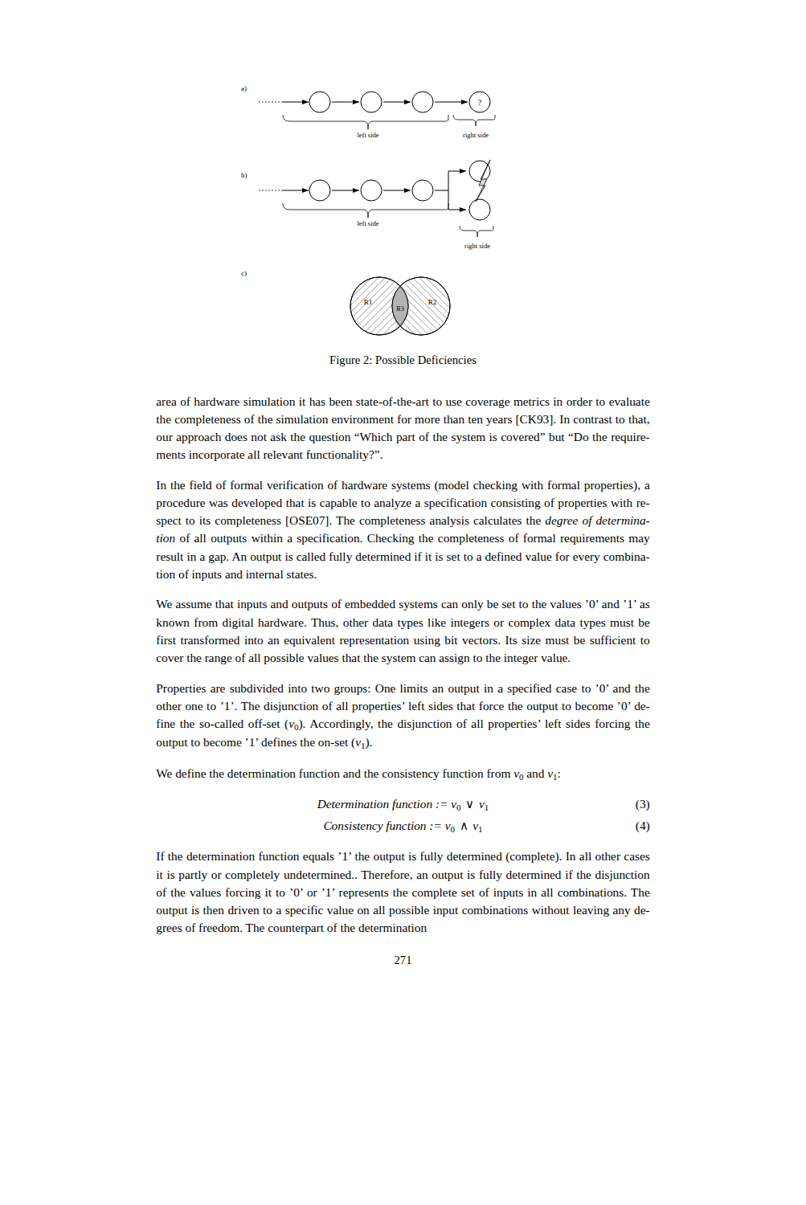a) ? left side right side b) left side right side c) R1 R2 R3
Figure 2: Possible Deficiencies
area of hardware simulation it has been state-of-the-art to use coverage metrics in order to evaluate the completeness of the simulation environment for more than ten years [CK93]. In contrast to that, our approach does not ask the question “Which part of the system is covered” but “Do the requirements incorporate all relevant functionality?”.
In the field of formal verification of hardware systems (model checking with formal properties), a procedure was developed that is capable to analyze a specification consisting of properties with respect to its completeness [OSE07]. The completeness analysis calculates the degree of determination of all outputs within a specification. Checking the completeness of formal requirements may result in a gap. An output is called fully determined if it is set to a defined value for every combination of inputs and internal states.
We assume that inputs and outputs of embedded systems can only be set to the values ’0’ and ’1’ as known from digital hardware. Thus, other data types like integers or complex data types must be first transformed into an equivalent representation using bit vectors. Its size must be sufficient to cover the range of all possible values that the system can assign to the integer value.
Properties are subdivided into two groups: One limits an output in a specified case to ’0’ and the other one to ’1’. The disjunction of all properties’ left sides that force the output to become ’0’ define the so-called off-set (v0). Accordingly, the disjunction of all properties’ left sides forcing the output to become ’1’ defines the on-set (v1).
We define the determination function and the consistency function from v0 and v1:
Determination function := v0 ∨ v1 (3)
Consistency function := v0 ∧ v1 (4)
If the determination function equals ’1’ the output is fully determined (complete). In all other cases it is partly or completely undetermined.. Therefore, an output is fully determined if the disjunction of the values forcing it to ’0’ or ’1’ represents the complete set of inputs in all combinations. The output is then driven to a specific value on all possible input combinations without leaving any degrees of freedom. The counterpart of the determination
271